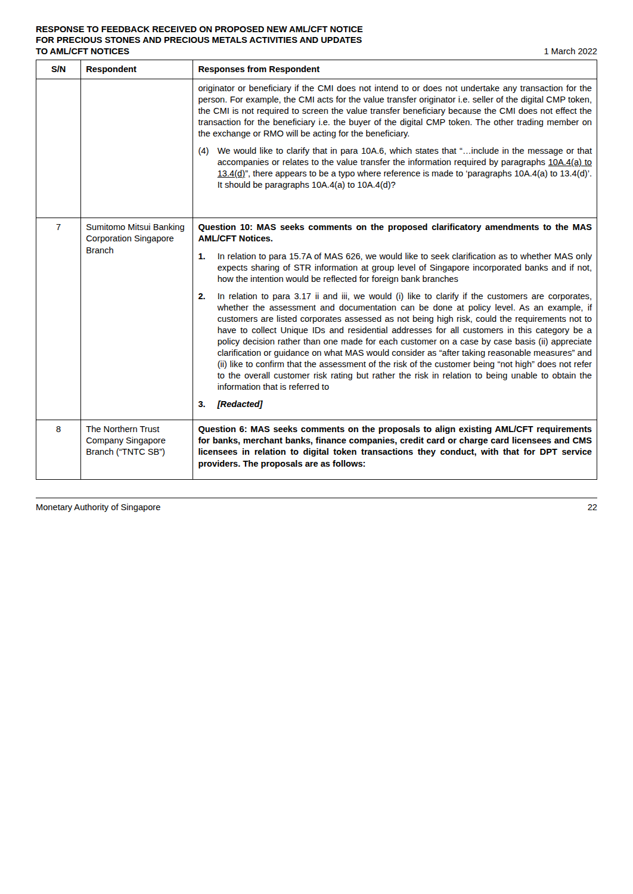RESPONSE TO FEEDBACK RECEIVED ON PROPOSED NEW AML/CFT NOTICE
FOR PRECIOUS STONES AND PRECIOUS METALS ACTIVITIES AND UPDATES
TO AML/CFT NOTICES 1 March 2022
| S/N | Respondent | Responses from Respondent |
| --- | --- | --- |
| | | originator or beneficiary if the CMI does not intend to or does not undertake any transaction for the person. For example, the CMI acts for the value transfer originator i.e. seller of the digital CMP token, the CMI is not required to screen the value transfer beneficiary because the CMI does not effect the transaction for the beneficiary i.e. the buyer of the digital CMP token. The other trading member on the exchange or RMO will be acting for the beneficiary. (4) We would like to clarify that in para 10A.6, which states that “…include in the message or that accompanies or relates to the value transfer the information required by paragraphs 10A.4(a) to 13.4(d) ”, there appears to be a typo where reference is made to ‘paragraphs 10A.4(a) to 13.4(d)’. It should be paragraphs 10A.4(a) to 10A.4(d)? |
| 7 | Sumitomo Mitsui Banking Corporation Singapore Branch | Question 10: MAS seeks comments on the proposed clarificatory amendments to the MAS AML/CFT Notices. 1. In relation to para 15.7A of MAS 626, we would like to seek clarification as to whether MAS only expects sharing of STR information at group level of Singapore incorporated banks and if not, how the intention would be reflected for foreign bank branches 2. In relation to para 3.17 ii and iii, we would (i) like to clarify if the customers are corporates, whether the assessment and documentation can be done at policy level. As an example, if customers are listed corporates assessed as not being high risk, could the requirements not to have to collect Unique IDs and residential addresses for all customers in this category be a policy decision rather than one made for each customer on a case by case basis (ii) appreciate clarification or guidance on what MAS would consider as “after taking reasonable measures” and (ii) like to confirm that the assessment of the risk of the customer being “not high” does not refer to the overall customer risk rating but rather the risk in relation to being unable to obtain the information that is referred to 3. [Redacted] |
| 8 | The Northern Trust Company Singapore Branch (“TNTC SB”) | Question 6: MAS seeks comments on the proposals to align existing AML/CFT requirements for banks, merchant banks, finance companies, credit card or charge card licensees and CMS licensees in relation to digital token transactions they conduct, with that for DPT service providers. The proposals are as follows: |
Monetary Authority of Singapore 22